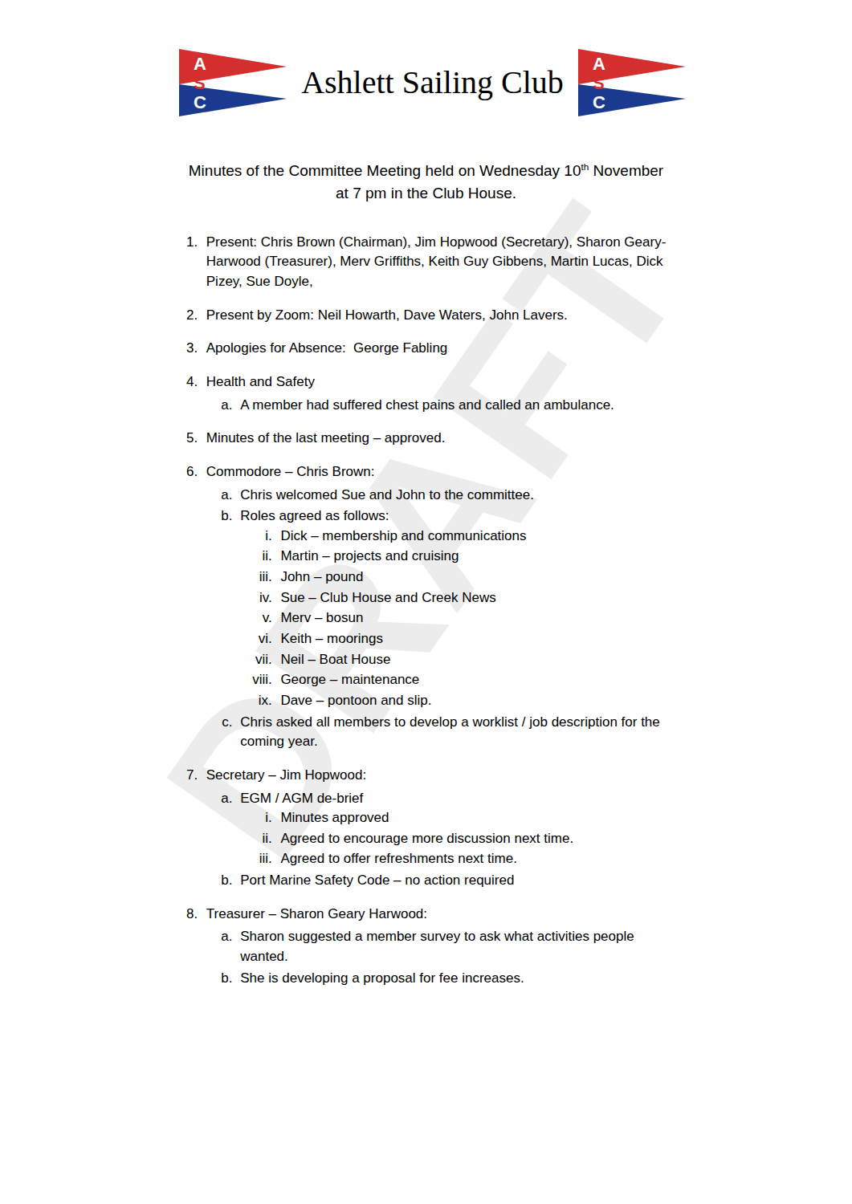DRAFT
A S C
Ashlett Sailing Club
A S C
Minutes of the Committee Meeting held on Wednesday 10th November
at 7 pm in the Club House.
Present: Chris Brown (Chairman), Jim Hopwood (Secretary), Sharon Geary-Harwood (Treasurer), Merv Griffiths, Keith Guy Gibbens, Martin Lucas, Dick Pizey, Sue Doyle,
Present by Zoom: Neil Howarth, Dave Waters, John Lavers.
Apologies for Absence: George Fabling
Health and Safety
A member had suffered chest pains and called an ambulance.
Minutes of the last meeting – approved.
Commodore – Chris Brown:
Chris welcomed Sue and John to the committee.
Roles agreed as follows:
Dick – membership and communications
Martin – projects and cruising
John – pound
Sue – Club House and Creek News
Merv – bosun
Keith – moorings
Neil – Boat House
George – maintenance
Dave – pontoon and slip.
Chris asked all members to develop a worklist / job description for the coming year.
Secretary – Jim Hopwood:
EGM / AGM de-brief
Minutes approved
Agreed to encourage more discussion next time.
Agreed to offer refreshments next time.
Port Marine Safety Code – no action required
Treasurer – Sharon Geary Harwood:
Sharon suggested a member survey to ask what activities people wanted.
She is developing a proposal for fee increases.